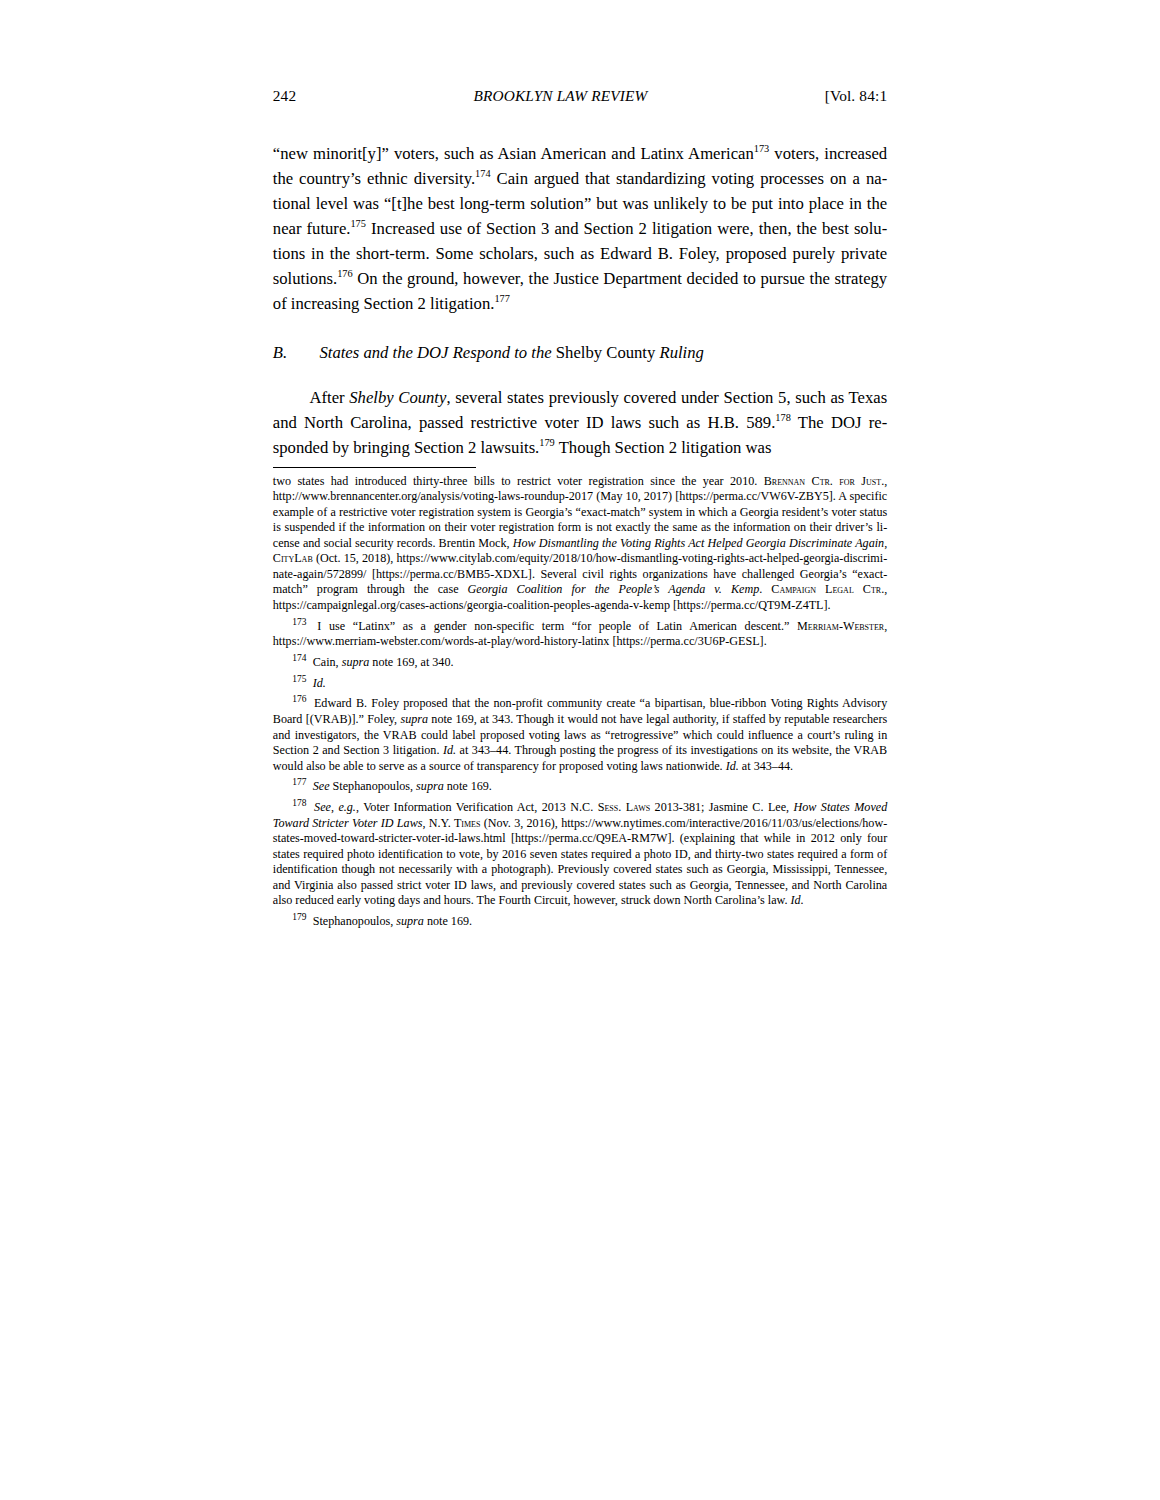242 BROOKLYN LAW REVIEW [Vol. 84:1
“new minorit[y]” voters, such as Asian American and Latinx American173 voters, increased the country’s ethnic diversity.174 Cain argued that standardizing voting processes on a national level was “[t]he best long-term solution” but was unlikely to be put into place in the near future.175 Increased use of Section 3 and Section 2 litigation were, then, the best solutions in the short-term. Some scholars, such as Edward B. Foley, proposed purely private solutions.176 On the ground, however, the Justice Department decided to pursue the strategy of increasing Section 2 litigation.177
B. States and the DOJ Respond to the Shelby County Ruling
After Shelby County, several states previously covered under Section 5, such as Texas and North Carolina, passed restrictive voter ID laws such as H.B. 589.178 The DOJ responded by bringing Section 2 lawsuits.179 Though Section 2 litigation was
two states had introduced thirty-three bills to restrict voter registration since the year 2010. Brennan Ctr. for Just., http://www.brennancenter.org/analysis/voting-laws-roundup-2017 (May 10, 2017) [https://perma.cc/VW6V-ZBY5]. A specific example of a restrictive voter registration system is Georgia’s “exact-match” system in which a Georgia resident’s voter status is suspended if the information on their voter registration form is not exactly the same as the information on their driver’s license and social security records. Brentin Mock, How Dismantling the Voting Rights Act Helped Georgia Discriminate Again, CityLab (Oct. 15, 2018), https://www.citylab.com/equity/2018/10/how-dismantling-voting-rights-act-helped-georgia-discriminate-again/572899/ [https://perma.cc/BMB5-XDXL]. Several civil rights organizations have challenged Georgia’s “exact-match” program through the case Georgia Coalition for the People’s Agenda v. Kemp. Campaign Legal Ctr., https://campaignlegal.org/cases-actions/georgia-coalition-peoples-agenda-v-kemp [https://perma.cc/QT9M-Z4TL].
173 I use “Latinx” as a gender non-specific term “for people of Latin American descent.” Merriam-Webster, https://www.merriam-webster.com/words-at-play/word-history-latinx [https://perma.cc/3U6P-GESL].
174 Cain, supra note 169, at 340.
175 Id.
176 Edward B. Foley proposed that the non-profit community create “a bipartisan, blue-ribbon Voting Rights Advisory Board [(VRAB)].” Foley, supra note 169, at 343. Though it would not have legal authority, if staffed by reputable researchers and investigators, the VRAB could label proposed voting laws as “retrogressive” which could influence a court’s ruling in Section 2 and Section 3 litigation. Id. at 343–44. Through posting the progress of its investigations on its website, the VRAB would also be able to serve as a source of transparency for proposed voting laws nationwide. Id. at 343–44.
177 See Stephanopoulos, supra note 169.
178 See, e.g., Voter Information Verification Act, 2013 N.C. Sess. Laws 2013-381; Jasmine C. Lee, How States Moved Toward Stricter Voter ID Laws, N.Y. Times (Nov. 3, 2016), https://www.nytimes.com/interactive/2016/11/03/us/elections/how-states-moved-toward-stricter-voter-id-laws.html [https://perma.cc/Q9EA-RM7W]. (explaining that while in 2012 only four states required photo identification to vote, by 2016 seven states required a photo ID, and thirty-two states required a form of identification though not necessarily with a photograph). Previously covered states such as Georgia, Mississippi, Tennessee, and Virginia also passed strict voter ID laws, and previously covered states such as Georgia, Tennessee, and North Carolina also reduced early voting days and hours. The Fourth Circuit, however, struck down North Carolina’s law. Id.
179 Stephanopoulos, supra note 169.